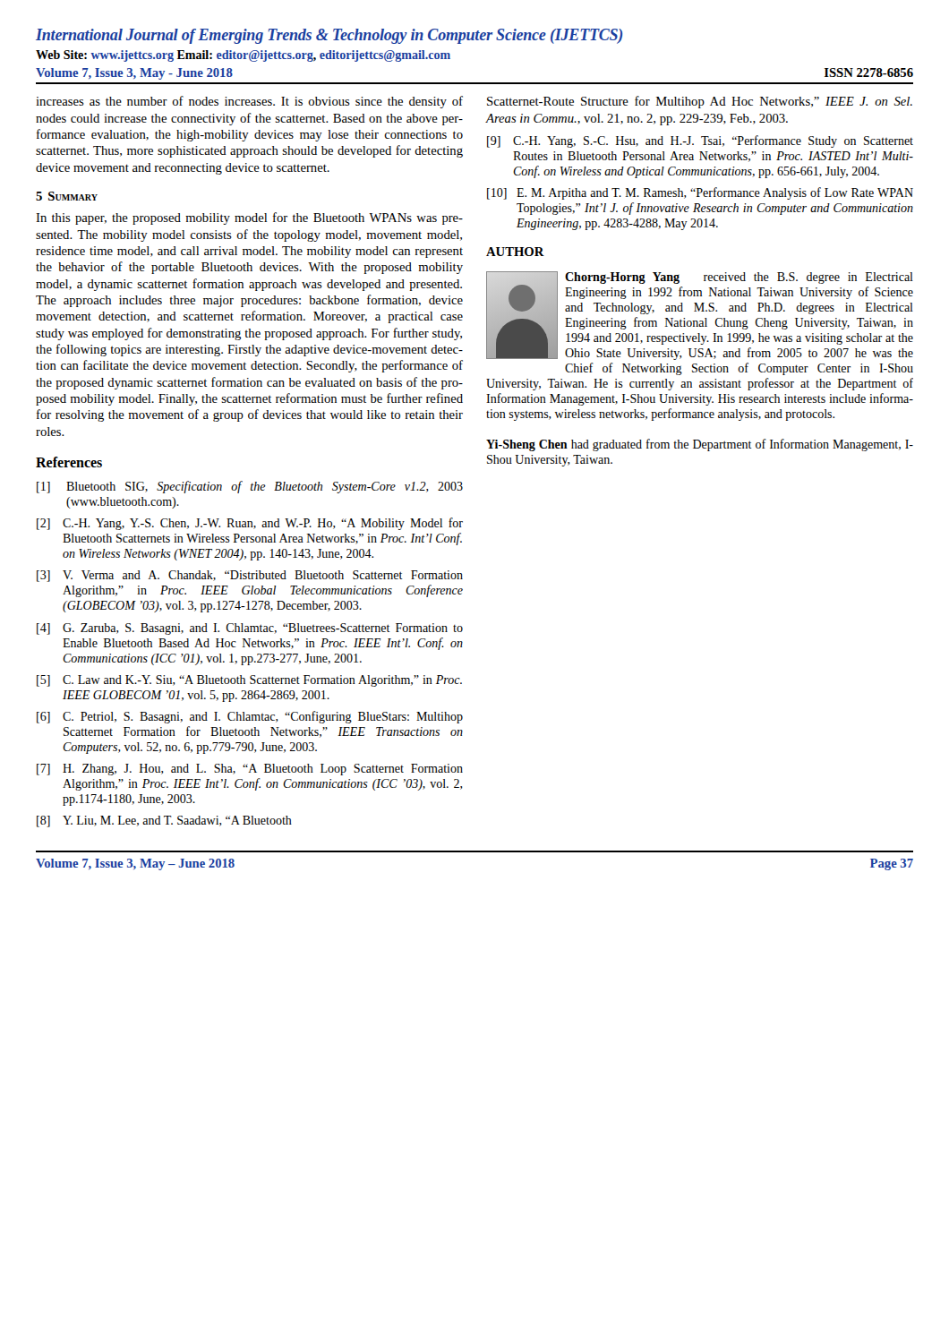International Journal of Emerging Trends & Technology in Computer Science (IJETTCS)
Web Site: www.ijettcs.org Email: editor@ijettcs.org, editorijettcs@gmail.com
Volume 7, Issue 3, May - June 2018 ISSN 2278-6856
increases as the number of nodes increases. It is obvious since the density of nodes could increase the connectivity of the scatternet. Based on the above performance evaluation, the high-mobility devices may lose their connections to scatternet. Thus, more sophisticated approach should be developed for detecting device movement and reconnecting device to scatternet.
5 Summary
In this paper, the proposed mobility model for the Bluetooth WPANs was presented. The mobility model consists of the topology model, movement model, residence time model, and call arrival model. The mobility model can represent the behavior of the portable Bluetooth devices. With the proposed mobility model, a dynamic scatternet formation approach was developed and presented. The approach includes three major procedures: backbone formation, device movement detection, and scatternet reformation. Moreover, a practical case study was employed for demonstrating the proposed approach. For further study, the following topics are interesting. Firstly the adaptive device-movement detection can facilitate the device movement detection. Secondly, the performance of the proposed dynamic scatternet formation can be evaluated on basis of the proposed mobility model. Finally, the scatternet reformation must be further refined for resolving the movement of a group of devices that would like to retain their roles.
References
[1] Bluetooth SIG, Specification of the Bluetooth System-Core v1.2, 2003 (www.bluetooth.com).
[2] C.-H. Yang, Y.-S. Chen, J.-W. Ruan, and W.-P. Ho, “A Mobility Model for Bluetooth Scatternets in Wireless Personal Area Networks,” in Proc. Int’l Conf. on Wireless Networks (WNET 2004), pp. 140-143, June, 2004.
[3] V. Verma and A. Chandak, “Distributed Bluetooth Scatternet Formation Algorithm,” in Proc. IEEE Global Telecommunications Conference (GLOBECOM ’03), vol. 3, pp.1274-1278, December, 2003.
[4] G. Zaruba, S. Basagni, and I. Chlamtac, “Bluetrees-Scatternet Formation to Enable Bluetooth Based Ad Hoc Networks,” in Proc. IEEE Int’l. Conf. on Communications (ICC ’01), vol. 1, pp.273-277, June, 2001.
[5] C. Law and K.-Y. Siu, “A Bluetooth Scatternet Formation Algorithm,” in Proc. IEEE GLOBECOM ’01, vol. 5, pp. 2864-2869, 2001.
[6] C. Petriol, S. Basagni, and I. Chlamtac, “Configuring BlueStars: Multihop Scatternet Formation for Bluetooth Networks,” IEEE Transactions on Computers, vol. 52, no. 6, pp.779-790, June, 2003.
[7] H. Zhang, J. Hou, and L. Sha, “A Bluetooth Loop Scatternet Formation Algorithm,” in Proc. IEEE Int’l. Conf. on Communications (ICC ’03), vol. 2, pp.1174-1180, June, 2003.
[8] Y. Liu, M. Lee, and T. Saadawi, “A Bluetooth
Scatternet-Route Structure for Multihop Ad Hoc Networks,” IEEE J. on Sel. Areas in Commu., vol. 21, no. 2, pp. 229-239, Feb., 2003.
[9] C.-H. Yang, S.-C. Hsu, and H.-J. Tsai, “Performance Study on Scatternet Routes in Bluetooth Personal Area Networks,” in Proc. IASTED Int’l Multi-Conf. on Wireless and Optical Communications, pp. 656-661, July, 2004.
[10] E. M. Arpitha and T. M. Ramesh, “Performance Analysis of Low Rate WPAN Topologies,” Int’l J. of Innovative Research in Computer and Communication Engineering, pp. 4283-4288, May 2014.
AUTHOR
Chorng-Horng Yang received the B.S. degree in Electrical Engineering in 1992 from National Taiwan University of Science and Technology, and M.S. and Ph.D. degrees in Electrical Engineering from National Chung Cheng University, Taiwan, in 1994 and 2001, respectively. In 1999, he was a visiting scholar at the Ohio State University, USA; and from 2005 to 2007 he was the Chief of Networking Section of Computer Center in I-Shou University, Taiwan. He is currently an assistant professor at the Department of Information Management, I-Shou University. His research interests include information systems, wireless networks, performance analysis, and protocols.
Yi-Sheng Chen had graduated from the Department of Information Management, I-Shou University, Taiwan.
Volume 7, Issue 3, May – June 2018 Page 37